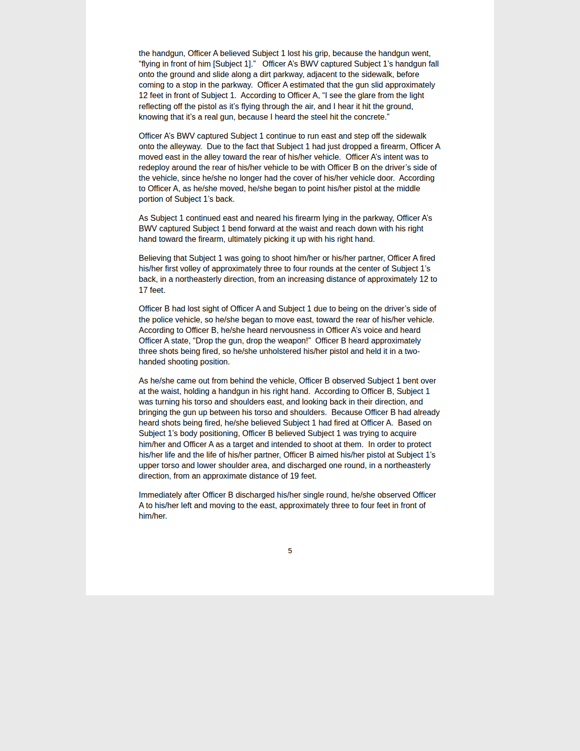the handgun, Officer A believed Subject 1 lost his grip, because the handgun went, “flying in front of him [Subject 1].” Officer A’s BWV captured Subject 1’s handgun fall onto the ground and slide along a dirt parkway, adjacent to the sidewalk, before coming to a stop in the parkway. Officer A estimated that the gun slid approximately 12 feet in front of Subject 1. According to Officer A, “I see the glare from the light reflecting off the pistol as it’s flying through the air, and I hear it hit the ground, knowing that it’s a real gun, because I heard the steel hit the concrete.”
Officer A’s BWV captured Subject 1 continue to run east and step off the sidewalk onto the alleyway. Due to the fact that Subject 1 had just dropped a firearm, Officer A moved east in the alley toward the rear of his/her vehicle. Officer A’s intent was to redeploy around the rear of his/her vehicle to be with Officer B on the driver’s side of the vehicle, since he/she no longer had the cover of his/her vehicle door. According to Officer A, as he/she moved, he/she began to point his/her pistol at the middle portion of Subject 1’s back.
As Subject 1 continued east and neared his firearm lying in the parkway, Officer A’s BWV captured Subject 1 bend forward at the waist and reach down with his right hand toward the firearm, ultimately picking it up with his right hand.
Believing that Subject 1 was going to shoot him/her or his/her partner, Officer A fired his/her first volley of approximately three to four rounds at the center of Subject 1’s back, in a northeasterly direction, from an increasing distance of approximately 12 to 17 feet.
Officer B had lost sight of Officer A and Subject 1 due to being on the driver’s side of the police vehicle, so he/she began to move east, toward the rear of his/her vehicle. According to Officer B, he/she heard nervousness in Officer A’s voice and heard Officer A state, “Drop the gun, drop the weapon!” Officer B heard approximately three shots being fired, so he/she unholstered his/her pistol and held it in a two-handed shooting position.
As he/she came out from behind the vehicle, Officer B observed Subject 1 bent over at the waist, holding a handgun in his right hand. According to Officer B, Subject 1 was turning his torso and shoulders east, and looking back in their direction, and bringing the gun up between his torso and shoulders. Because Officer B had already heard shots being fired, he/she believed Subject 1 had fired at Officer A. Based on Subject 1’s body positioning, Officer B believed Subject 1 was trying to acquire him/her and Officer A as a target and intended to shoot at them. In order to protect his/her life and the life of his/her partner, Officer B aimed his/her pistol at Subject 1’s upper torso and lower shoulder area, and discharged one round, in a northeasterly direction, from an approximate distance of 19 feet.
Immediately after Officer B discharged his/her single round, he/she observed Officer A to his/her left and moving to the east, approximately three to four feet in front of him/her.
5